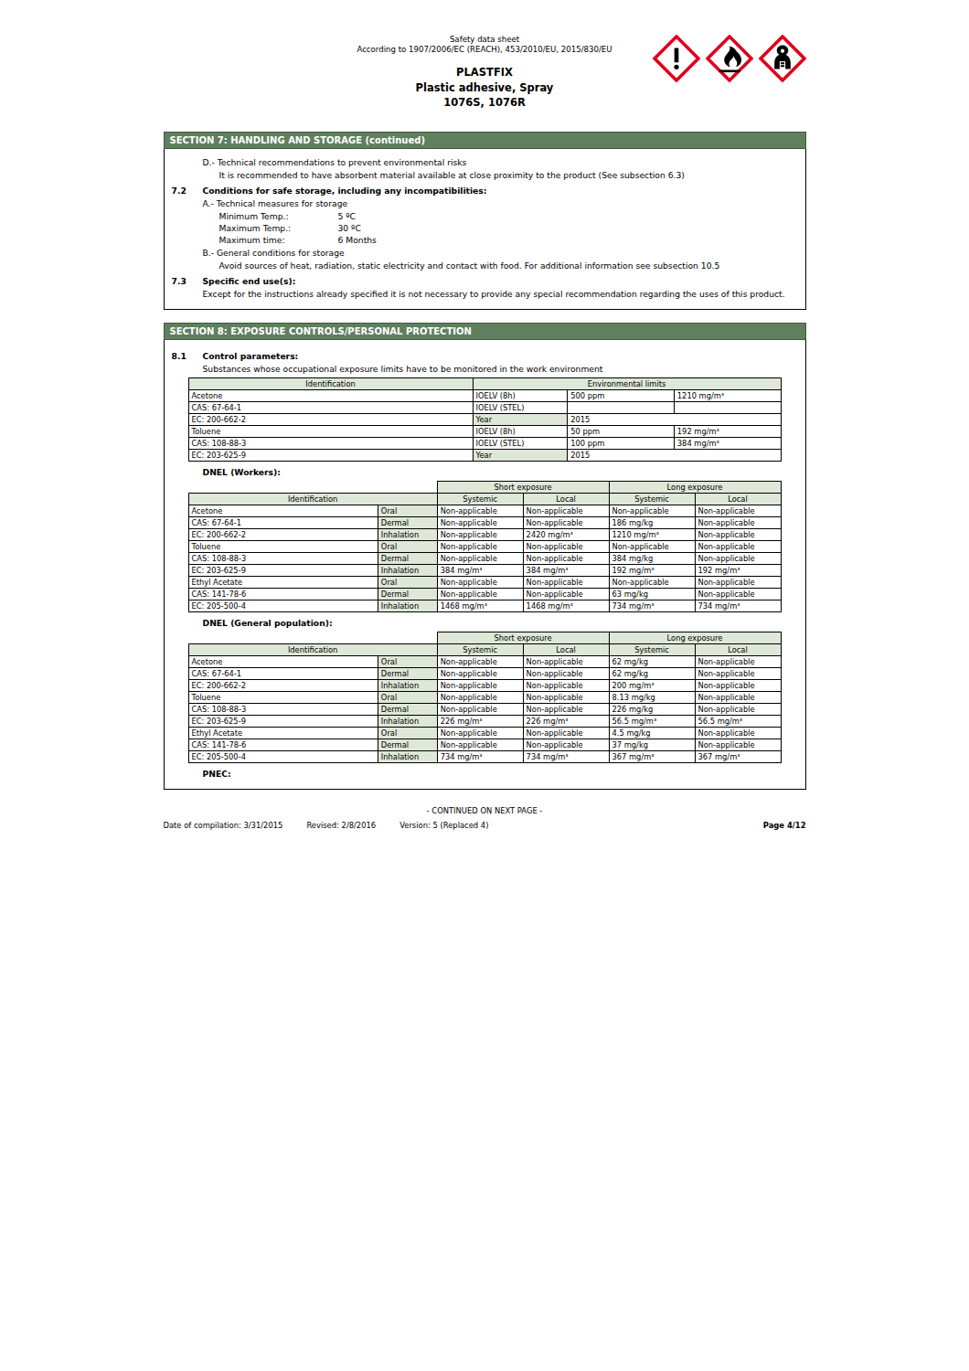Safety data sheet
According to 1907/2006/EC (REACH), 453/2010/EU, 2015/830/EU
PLASTFIX
Plastic adhesive, Spray
1076S, 1076R
SECTION 7: HANDLING AND STORAGE (continued)
D.- Technical recommendations to prevent environmental risks
It is recommended to have absorbent material available at close proximity to the product (See subsection 6.3)
7.2
Conditions for safe storage, including any incompatibilities:
A.- Technical measures for storage
Minimum Temp.:
5 ºC
Maximum Temp.:
30 ºC
Maximum time:
6 Months
B.- General conditions for storage
Avoid sources of heat, radiation, static electricity and contact with food. For additional information see subsection 10.5
7.3
Specific end use(s):
Except for the instructions already specified it is not necessary to provide any special recommendation regarding the uses of this product.
SECTION 8: EXPOSURE CONTROLS/PERSONAL PROTECTION
8.1
Control parameters:
Substances whose occupational exposure limits have to be monitored in the work environment
| Identification | Environmental limits |
| --- | --- |
| Acetone | IOELV (8h) | 500 ppm | 1210 mg/m³ |
| CAS: 67-64-1 | IOELV (STEL) | | |
| EC: 200-662-2 | Year | 2015 |
| Toluene | IOELV (8h) | 50 ppm | 192 mg/m³ |
| CAS: 108-88-3 | IOELV (STEL) | 100 ppm | 384 mg/m³ |
| EC: 203-625-9 | Year | 2015 |
DNEL (Workers):
| | | Short exposure | Long exposure |
| --- | --- | --- | --- |
| Identification | Systemic | Local | Systemic | Local |
| Acetone | Oral | Non-applicable | Non-applicable | Non-applicable | Non-applicable |
| CAS: 67-64-1 | Dermal | Non-applicable | Non-applicable | 186 mg/kg | Non-applicable |
| EC: 200-662-2 | Inhalation | Non-applicable | 2420 mg/m³ | 1210 mg/m³ | Non-applicable |
| Toluene | Oral | Non-applicable | Non-applicable | Non-applicable | Non-applicable |
| CAS: 108-88-3 | Dermal | Non-applicable | Non-applicable | 384 mg/kg | Non-applicable |
| EC: 203-625-9 | Inhalation | 384 mg/m³ | 384 mg/m³ | 192 mg/m³ | 192 mg/m³ |
| Ethyl Acetate | Oral | Non-applicable | Non-applicable | Non-applicable | Non-applicable |
| CAS: 141-78-6 | Dermal | Non-applicable | Non-applicable | 63 mg/kg | Non-applicable |
| EC: 205-500-4 | Inhalation | 1468 mg/m³ | 1468 mg/m³ | 734 mg/m³ | 734 mg/m³ |
DNEL (General population):
| | | Short exposure | Long exposure |
| --- | --- | --- | --- |
| Identification | Systemic | Local | Systemic | Local |
| Acetone | Oral | Non-applicable | Non-applicable | 62 mg/kg | Non-applicable |
| CAS: 67-64-1 | Dermal | Non-applicable | Non-applicable | 62 mg/kg | Non-applicable |
| EC: 200-662-2 | Inhalation | Non-applicable | Non-applicable | 200 mg/m³ | Non-applicable |
| Toluene | Oral | Non-applicable | Non-applicable | 8.13 mg/kg | Non-applicable |
| CAS: 108-88-3 | Dermal | Non-applicable | Non-applicable | 226 mg/kg | Non-applicable |
| EC: 203-625-9 | Inhalation | 226 mg/m³ | 226 mg/m³ | 56.5 mg/m³ | 56.5 mg/m³ |
| Ethyl Acetate | Oral | Non-applicable | Non-applicable | 4.5 mg/kg | Non-applicable |
| CAS: 141-78-6 | Dermal | Non-applicable | Non-applicable | 37 mg/kg | Non-applicable |
| EC: 205-500-4 | Inhalation | 734 mg/m³ | 734 mg/m³ | 367 mg/m³ | 367 mg/m³ |
PNEC:
- CONTINUED ON NEXT PAGE -
Date of compilation: 3/31/2015
Revised: 2/8/2016
Version: 5 (Replaced 4)
Page 4/12